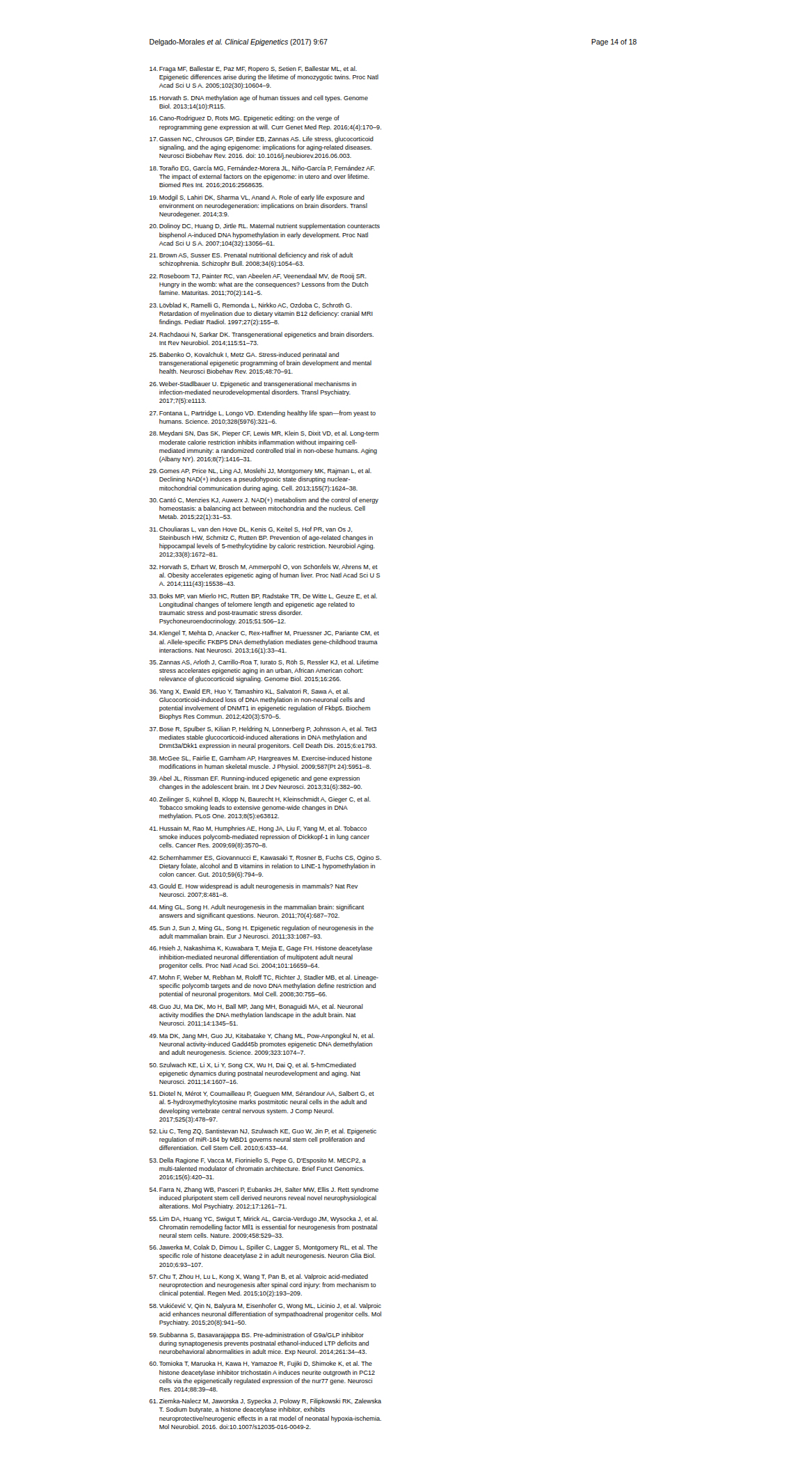Delgado-Morales et al. Clinical Epigenetics (2017) 9:67
Page 14 of 18
Fraga MF, Ballestar E, Paz MF, Ropero S, Setien F, Ballestar ML, et al. Epigenetic differences arise during the lifetime of monozygotic twins. Proc Natl Acad Sci U S A. 2005;102(30):10604–9.
Horvath S. DNA methylation age of human tissues and cell types. Genome Biol. 2013;14(10):R115.
Cano-Rodriguez D, Rots MG. Epigenetic editing: on the verge of reprogramming gene expression at will. Curr Genet Med Rep. 2016;4(4):170–9.
Gassen NC, Chrousos GP, Binder EB, Zannas AS. Life stress, glucocorticoid signaling, and the aging epigenome: implications for aging-related diseases. Neurosci Biobehav Rev. 2016. doi: 10.1016/j.neubiorev.2016.06.003.
Toraño EG, García MG, Fernández-Morera JL, Niño-García P, Fernández AF. The impact of external factors on the epigenome: in utero and over lifetime. Biomed Res Int. 2016;2016:2568635.
Modgil S, Lahiri DK, Sharma VL, Anand A. Role of early life exposure and environment on neurodegeneration: implications on brain disorders. Transl Neurodegener. 2014;3:9.
Dolinoy DC, Huang D, Jirtle RL. Maternal nutrient supplementation counteracts bisphenol A-induced DNA hypomethylation in early development. Proc Natl Acad Sci U S A. 2007;104(32):13056–61.
Brown AS, Susser ES. Prenatal nutritional deficiency and risk of adult schizophrenia. Schizophr Bull. 2008;34(6):1054–63.
Roseboom TJ, Painter RC, van Abeelen AF, Veenendaal MV, de Rooij SR. Hungry in the womb: what are the consequences? Lessons from the Dutch famine. Maturitas. 2011;70(2):141–5.
Lövblad K, Ramelli G, Remonda L, Nirkko AC, Ozdoba C, Schroth G. Retardation of myelination due to dietary vitamin B12 deficiency: cranial MRI findings. Pediatr Radiol. 1997;27(2):155–8.
Rachdaoui N, Sarkar DK. Transgenerational epigenetics and brain disorders. Int Rev Neurobiol. 2014;115:51–73.
Babenko O, Kovalchuk I, Metz GA. Stress-induced perinatal and transgenerational epigenetic programming of brain development and mental health. Neurosci Biobehav Rev. 2015;48:70–91.
Weber-Stadlbauer U. Epigenetic and transgenerational mechanisms in infection-mediated neurodevelopmental disorders. Transl Psychiatry. 2017;7(5):e1113.
Fontana L, Partridge L, Longo VD. Extending healthy life span—from yeast to humans. Science. 2010;328(5976):321–6.
Meydani SN, Das SK, Pieper CF, Lewis MR, Klein S, Dixit VD, et al. Long-term moderate calorie restriction inhibits inflammation without impairing cell-mediated immunity: a randomized controlled trial in non-obese humans. Aging (Albany NY). 2016;8(7):1416–31.
Gomes AP, Price NL, Ling AJ, Moslehi JJ, Montgomery MK, Rajman L, et al. Declining NAD(+) induces a pseudohypoxic state disrupting nuclear-mitochondrial communication during aging. Cell. 2013;155(7):1624–38.
Cantó C, Menzies KJ, Auwerx J. NAD(+) metabolism and the control of energy homeostasis: a balancing act between mitochondria and the nucleus. Cell Metab. 2015;22(1):31–53.
Chouliaras L, van den Hove DL, Kenis G, Keitel S, Hof PR, van Os J, Steinbusch HW, Schmitz C, Rutten BP. Prevention of age-related changes in hippocampal levels of 5-methylcytidine by caloric restriction. Neurobiol Aging. 2012;33(8):1672–81.
Horvath S, Erhart W, Brosch M, Ammerpohl O, von Schönfels W, Ahrens M, et al. Obesity accelerates epigenetic aging of human liver. Proc Natl Acad Sci U S A. 2014;111(43):15538–43.
Boks MP, van Mierlo HC, Rutten BP, Radstake TR, De Witte L, Geuze E, et al. Longitudinal changes of telomere length and epigenetic age related to traumatic stress and post-traumatic stress disorder. Psychoneuroendocrinology. 2015;51:506–12.
Klengel T, Mehta D, Anacker C, Rex-Haffner M, Pruessner JC, Pariante CM, et al. Allele-specific FKBP5 DNA demethylation mediates gene-childhood trauma interactions. Nat Neurosci. 2013;16(1):33–41.
Zannas AS, Arloth J, Carrillo-Roa T, Iurato S, Röh S, Ressler KJ, et al. Lifetime stress accelerates epigenetic aging in an urban, African American cohort: relevance of glucocorticoid signaling. Genome Biol. 2015;16:266.
Yang X, Ewald ER, Huo Y, Tamashiro KL, Salvatori R, Sawa A, et al. Glucocorticoid-induced loss of DNA methylation in non-neuronal cells and potential involvement of DNMT1 in epigenetic regulation of Fkbp5. Biochem Biophys Res Commun. 2012;420(3):570–5.
Bose R, Spulber S, Kilian P, Heldring N, Lönnerberg P, Johnsson A, et al. Tet3 mediates stable glucocorticoid-induced alterations in DNA methylation and Dnmt3a/Dkk1 expression in neural progenitors. Cell Death Dis. 2015;6:e1793.
McGee SL, Fairlie E, Garnham AP, Hargreaves M. Exercise-induced histone modifications in human skeletal muscle. J Physiol. 2009;587(Pt 24):5951–8.
Abel JL, Rissman EF. Running-induced epigenetic and gene expression changes in the adolescent brain. Int J Dev Neurosci. 2013;31(6):382–90.
Zeilinger S, Kühnel B, Klopp N, Baurecht H, Kleinschmidt A, Gieger C, et al. Tobacco smoking leads to extensive genome-wide changes in DNA methylation. PLoS One. 2013;8(5):e63812.
Hussain M, Rao M, Humphries AE, Hong JA, Liu F, Yang M, et al. Tobacco smoke induces polycomb-mediated repression of Dickkopf-1 in lung cancer cells. Cancer Res. 2009;69(8):3570–8.
Schernhammer ES, Giovannucci E, Kawasaki T, Rosner B, Fuchs CS, Ogino S. Dietary folate, alcohol and B vitamins in relation to LINE-1 hypomethylation in colon cancer. Gut. 2010;59(6):794–9.
Gould E. How widespread is adult neurogenesis in mammals? Nat Rev Neurosci. 2007;8:481–8.
Ming GL, Song H. Adult neurogenesis in the mammalian brain: significant answers and significant questions. Neuron. 2011;70(4):687–702.
Sun J, Sun J, Ming GL, Song H. Epigenetic regulation of neurogenesis in the adult mammalian brain. Eur J Neurosci. 2011;33:1087–93.
Hsieh J, Nakashima K, Kuwabara T, Mejia E, Gage FH. Histone deacetylase inhibition-mediated neuronal differentiation of multipotent adult neural progenitor cells. Proc Natl Acad Sci. 2004;101:16659–64.
Mohn F, Weber M, Rebhan M, Roloff TC, Richter J, Stadler MB, et al. Lineage-specific polycomb targets and de novo DNA methylation define restriction and potential of neuronal progenitors. Mol Cell. 2008;30:755–66.
Guo JU, Ma DK, Mo H, Ball MP, Jang MH, Bonaguidi MA, et al. Neuronal activity modifies the DNA methylation landscape in the adult brain. Nat Neurosci. 2011;14:1345–51.
Ma DK, Jang MH, Guo JU, Kitabatake Y, Chang ML, Pow-Anpongkul N, et al. Neuronal activity-induced Gadd45b promotes epigenetic DNA demethylation and adult neurogenesis. Science. 2009;323:1074–7.
Szulwach KE, Li X, Li Y, Song CX, Wu H, Dai Q, et al. 5-hmCmediated epigenetic dynamics during postnatal neurodevelopment and aging. Nat Neurosci. 2011;14:1607–16.
Diotel N, Mérot Y, Coumailleau P, Gueguen MM, Sérandour AA, Salbert G, et al. 5-hydroxymethylcytosine marks postmitotic neural cells in the adult and developing vertebrate central nervous system. J Comp Neurol. 2017;525(3):478–97.
Liu C, Teng ZQ, Santistevan NJ, Szulwach KE, Guo W, Jin P, et al. Epigenetic regulation of miR-184 by MBD1 governs neural stem cell proliferation and differentiation. Cell Stem Cell. 2010;6:433–44.
Della Ragione F, Vacca M, Fioriniello S, Pepe G, D'Esposito M. MECP2, a multi-talented modulator of chromatin architecture. Brief Funct Genomics. 2016;15(6):420–31.
Farra N, Zhang WB, Pasceri P, Eubanks JH, Salter MW, Ellis J. Rett syndrome induced pluripotent stem cell derived neurons reveal novel neurophysiological alterations. Mol Psychiatry. 2012;17:1261–71.
Lim DA, Huang YC, Swigut T, Mirick AL, Garcia-Verdugo JM, Wysocka J, et al. Chromatin remodelling factor Mll1 is essential for neurogenesis from postnatal neural stem cells. Nature. 2009;458:529–33.
Jawerka M, Colak D, Dimou L, Spiller C, Lagger S, Montgomery RL, et al. The specific role of histone deacetylase 2 in adult neurogenesis. Neuron Glia Biol. 2010;6:93–107.
Chu T, Zhou H, Lu L, Kong X, Wang T, Pan B, et al. Valproic acid-mediated neuroprotection and neurogenesis after spinal cord injury: from mechanism to clinical potential. Regen Med. 2015;10(2):193–209.
Vukićević V, Qin N, Balyura M, Eisenhofer G, Wong ML, Licinio J, et al. Valproic acid enhances neuronal differentiation of sympathoadrenal progenitor cells. Mol Psychiatry. 2015;20(8):941–50.
Subbanna S, Basavarajappa BS. Pre-administration of G9a/GLP inhibitor during synaptogenesis prevents postnatal ethanol-induced LTP deficits and neurobehavioral abnormalities in adult mice. Exp Neurol. 2014;261:34–43.
Tomioka T, Maruoka H, Kawa H, Yamazoe R, Fujiki D, Shimoke K, et al. The histone deacetylase inhibitor trichostatin A induces neurite outgrowth in PC12 cells via the epigenetically regulated expression of the nur77 gene. Neurosci Res. 2014;88:39–48.
Ziemka-Nalecz M, Jaworska J, Sypecka J, Polowy R, Filipkowski RK, Zalewska T. Sodium butyrate, a histone deacetylase inhibitor, exhibits neuroprotective/neurogenic effects in a rat model of neonatal hypoxia-ischemia. Mol Neurobiol. 2016. doi:10.1007/s12035-016-0049-2.